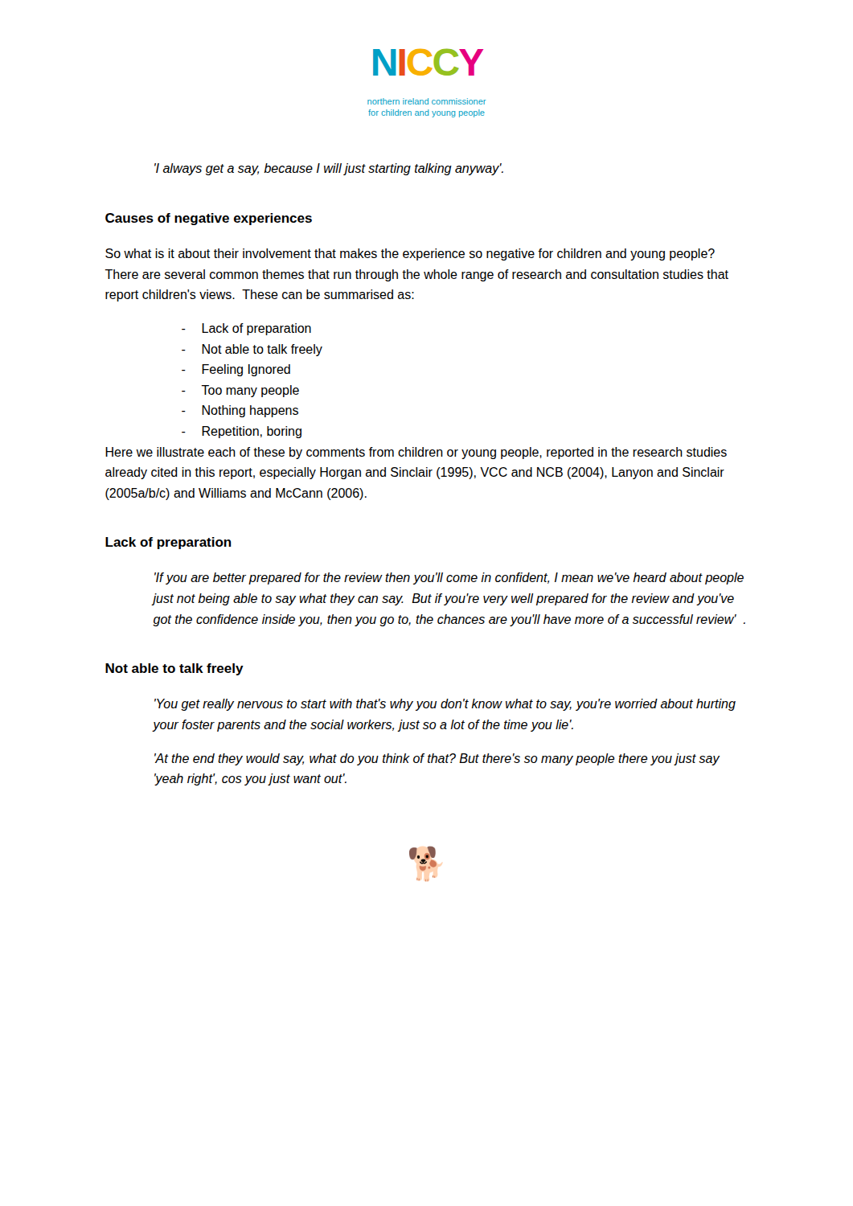NICCY
northern ireland commissioner
for children and young people
'I always get a say, because I will just starting talking anyway'.
Causes of negative experiences
So what is it about their involvement that makes the experience so negative for children and young people? There are several common themes that run through the whole range of research and consultation studies that report children's views. These can be summarised as:
Lack of preparation
Not able to talk freely
Feeling Ignored
Too many people
Nothing happens
Repetition, boring
Here we illustrate each of these by comments from children or young people, reported in the research studies already cited in this report, especially Horgan and Sinclair (1995), VCC and NCB (2004), Lanyon and Sinclair (2005a/b/c) and Williams and McCann (2006).
Lack of preparation
'If you are better prepared for the review then you'll come in confident, I mean we've heard about people just not being able to say what they can say. But if you're very well prepared for the review and you've got the confidence inside you, then you go to, the chances are you'll have more of a successful review' .
Not able to talk freely
'You get really nervous to start with that's why you don't know what to say, you're worried about hurting your foster parents and the social workers, just so a lot of the time you lie'.
'At the end they would say, what do you think of that? But there's so many people there you just say 'yeah right', cos you just want out'.
🐕